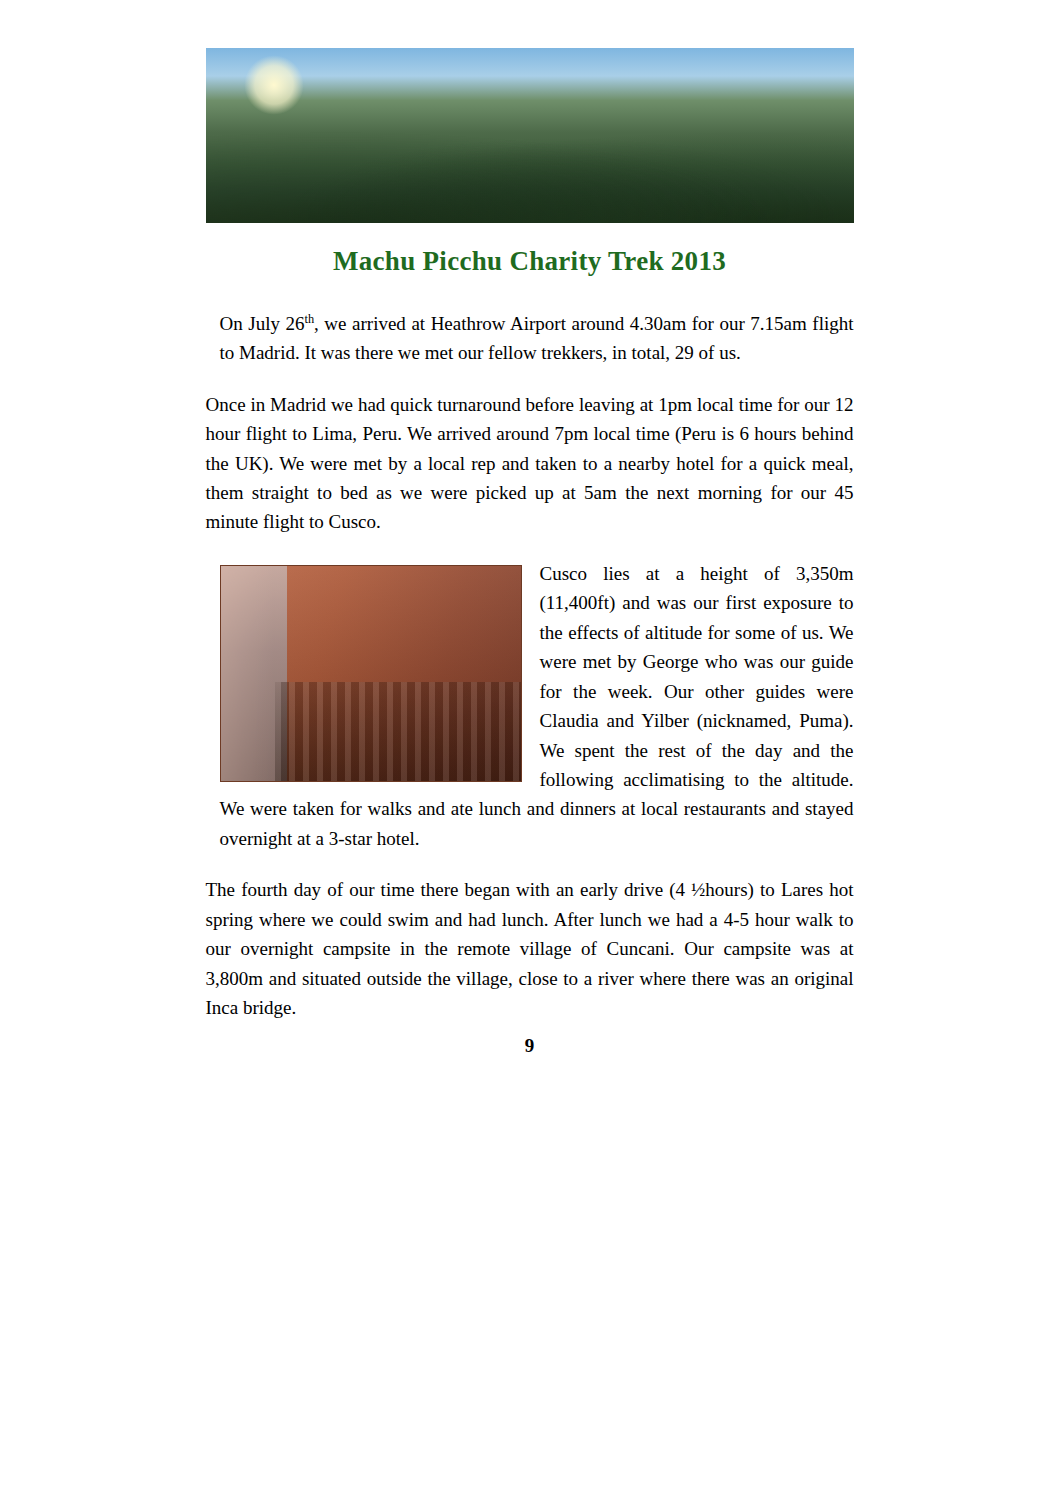Machu Picchu Charity Trek 2013
On July 26th, we arrived at Heathrow Airport around 4.30am for our 7.15am flight to Madrid. It was there we met our fellow trekkers, in total, 29 of us.
Once in Madrid we had quick turnaround before leaving at 1pm local time for our 12 hour flight to Lima, Peru. We arrived around 7pm local time (Peru is 6 hours behind the UK). We were met by a local rep and taken to a nearby hotel for a quick meal, them straight to bed as we were picked up at 5am the next morning for our 45 minute flight to Cusco.
Cusco lies at a height of 3,350m (11,400ft) and was our first exposure to the effects of altitude for some of us. We were met by George who was our guide for the week. Our other guides were Claudia and Yilber (nicknamed, Puma). We spent the rest of the day and the following acclimatising to the altitude. We were taken for walks and ate lunch and dinners at local restaurants and stayed overnight at a 3-star hotel.
The fourth day of our time there began with an early drive (4 ½hours) to Lares hot spring where we could swim and had lunch. After lunch we had a 4-5 hour walk to our overnight campsite in the remote village of Cuncani. Our campsite was at 3,800m and situated outside the village, close to a river where there was an original Inca bridge.
9